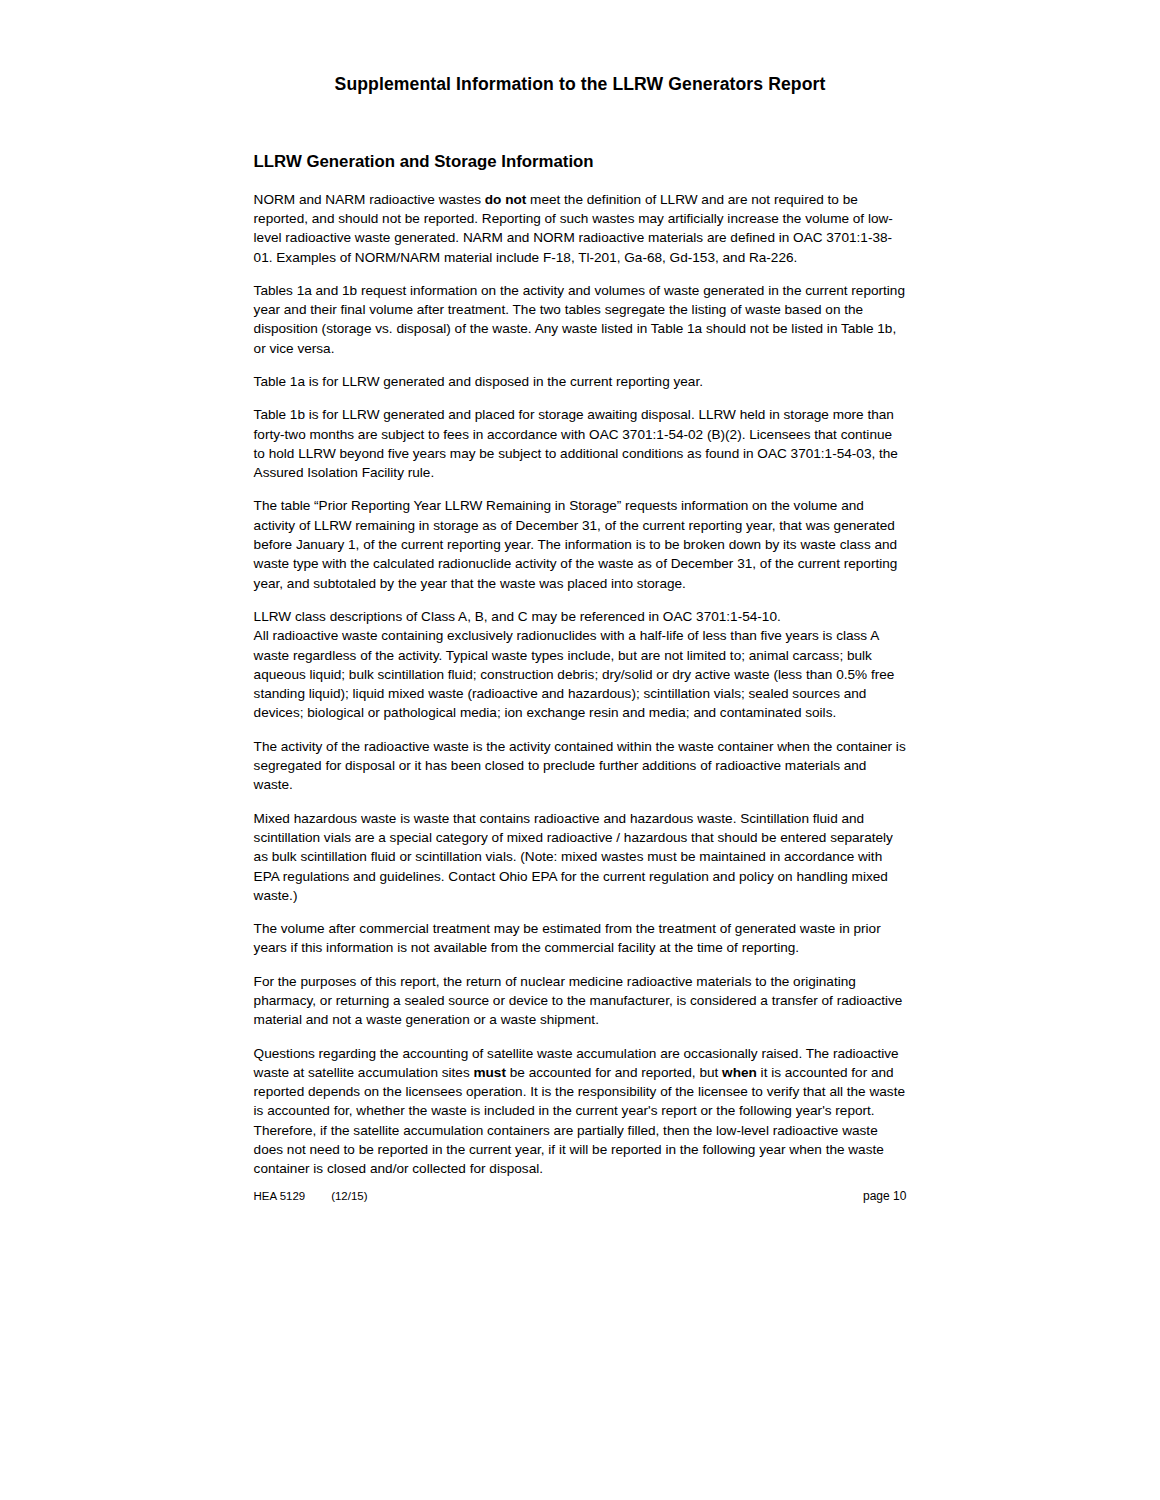Supplemental Information to the LLRW Generators Report
LLRW Generation and Storage Information
NORM and NARM radioactive wastes do not meet the definition of LLRW and are not required to be reported, and should not be reported. Reporting of such wastes may artificially increase the volume of low-level radioactive waste generated. NARM and NORM radioactive materials are defined in OAC 3701:1-38-01. Examples of NORM/NARM material include F-18, Tl-201, Ga-68, Gd-153, and Ra-226.
Tables 1a and 1b request information on the activity and volumes of waste generated in the current reporting year and their final volume after treatment. The two tables segregate the listing of waste based on the disposition (storage vs. disposal) of the waste. Any waste listed in Table 1a should not be listed in Table 1b, or vice versa.
Table 1a is for LLRW generated and disposed in the current reporting year.
Table 1b is for LLRW generated and placed for storage awaiting disposal. LLRW held in storage more than forty-two months are subject to fees in accordance with OAC 3701:1-54-02 (B)(2). Licensees that continue to hold LLRW beyond five years may be subject to additional conditions as found in OAC 3701:1-54-03, the Assured Isolation Facility rule.
The table “Prior Reporting Year LLRW Remaining in Storage” requests information on the volume and activity of LLRW remaining in storage as of December 31, of the current reporting year, that was generated before January 1, of the current reporting year. The information is to be broken down by its waste class and waste type with the calculated radionuclide activity of the waste as of December 31, of the current reporting year, and subtotaled by the year that the waste was placed into storage.
LLRW class descriptions of Class A, B, and C may be referenced in OAC 3701:1-54-10.
All radioactive waste containing exclusively radionuclides with a half-life of less than five years is class A waste regardless of the activity. Typical waste types include, but are not limited to; animal carcass; bulk aqueous liquid; bulk scintillation fluid; construction debris; dry/solid or dry active waste (less than 0.5% free standing liquid); liquid mixed waste (radioactive and hazardous); scintillation vials; sealed sources and devices; biological or pathological media; ion exchange resin and media; and contaminated soils.
The activity of the radioactive waste is the activity contained within the waste container when the container is segregated for disposal or it has been closed to preclude further additions of radioactive materials and waste.
Mixed hazardous waste is waste that contains radioactive and hazardous waste. Scintillation fluid and scintillation vials are a special category of mixed radioactive / hazardous that should be entered separately as bulk scintillation fluid or scintillation vials. (Note: mixed wastes must be maintained in accordance with EPA regulations and guidelines. Contact Ohio EPA for the current regulation and policy on handling mixed waste.)
The volume after commercial treatment may be estimated from the treatment of generated waste in prior years if this information is not available from the commercial facility at the time of reporting.
For the purposes of this report, the return of nuclear medicine radioactive materials to the originating pharmacy, or returning a sealed source or device to the manufacturer, is considered a transfer of radioactive material and not a waste generation or a waste shipment.
Questions regarding the accounting of satellite waste accumulation are occasionally raised. The radioactive waste at satellite accumulation sites must be accounted for and reported, but when it is accounted for and reported depends on the licensees operation. It is the responsibility of the licensee to verify that all the waste is accounted for, whether the waste is included in the current year's report or the following year's report. Therefore, if the satellite accumulation containers are partially filled, then the low-level radioactive waste does not need to be reported in the current year, if it will be reported in the following year when the waste container is closed and/or collected for disposal.
HEA 5129(12/15)
page 10